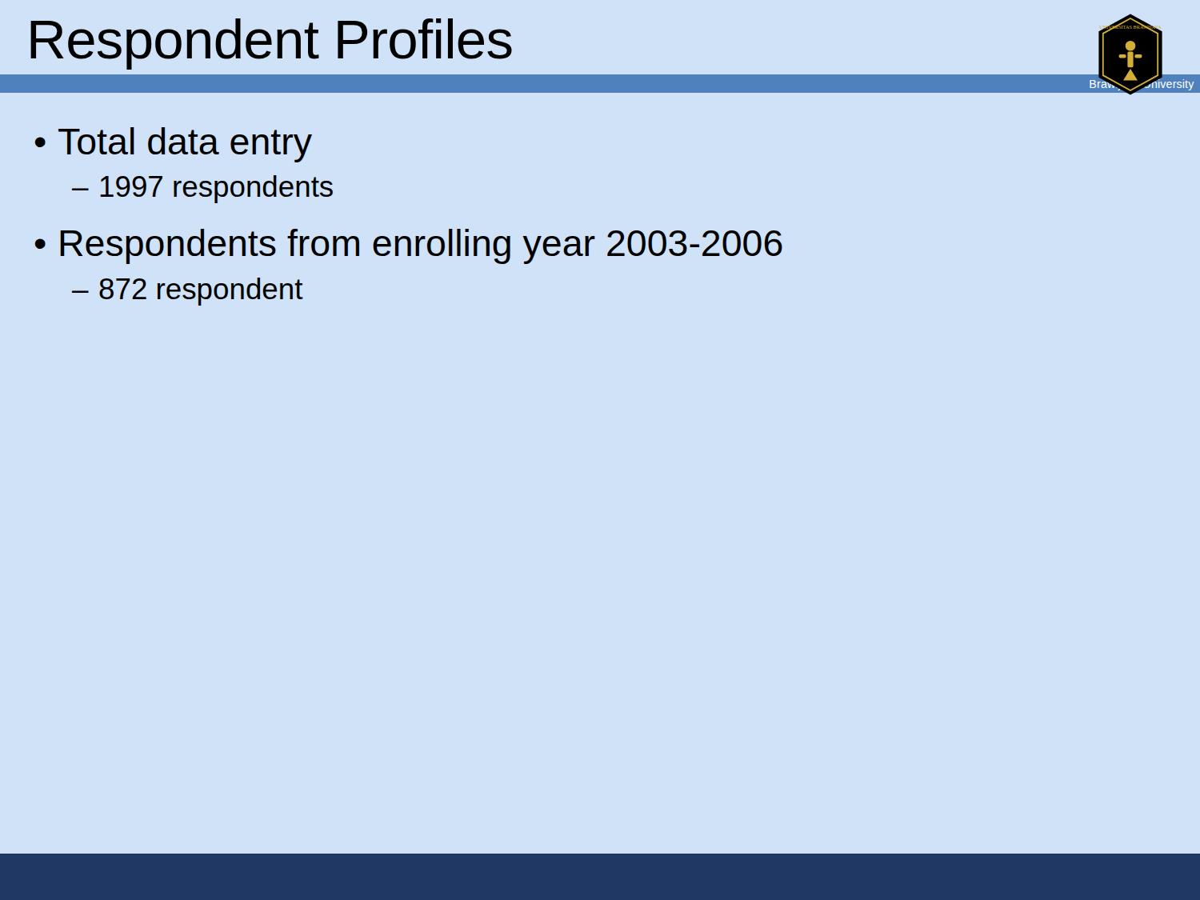Respondent Profiles
UNIVERSITAS BRAWIJAYA
Brawijaya University
Total data entry
1997 respondents
Respondents from enrolling year 2003-2006
872 respondent